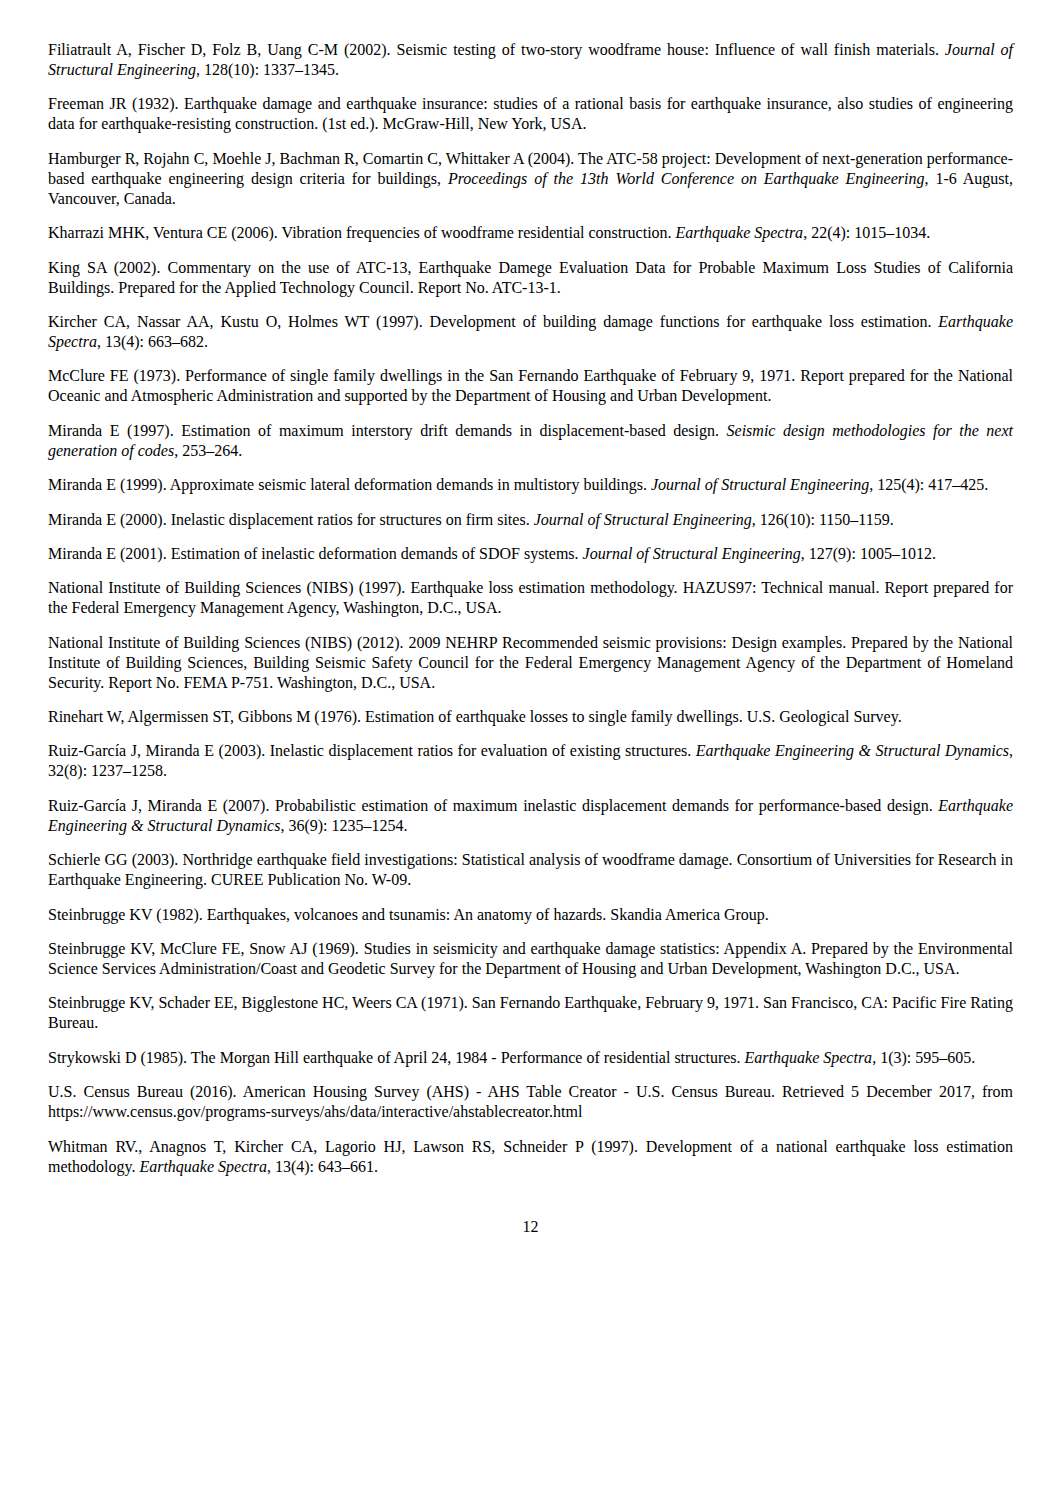Filiatrault A, Fischer D, Folz B, Uang C-M (2002). Seismic testing of two-story woodframe house: Influence of wall finish materials. Journal of Structural Engineering, 128(10): 1337–1345.
Freeman JR (1932). Earthquake damage and earthquake insurance: studies of a rational basis for earthquake insurance, also studies of engineering data for earthquake-resisting construction. (1st ed.). McGraw-Hill, New York, USA.
Hamburger R, Rojahn C, Moehle J, Bachman R, Comartin C, Whittaker A (2004). The ATC-58 project: Development of next-generation performance-based earthquake engineering design criteria for buildings, Proceedings of the 13th World Conference on Earthquake Engineering, 1-6 August, Vancouver, Canada.
Kharrazi MHK, Ventura CE (2006). Vibration frequencies of woodframe residential construction. Earthquake Spectra, 22(4): 1015–1034.
King SA (2002). Commentary on the use of ATC-13, Earthquake Damege Evaluation Data for Probable Maximum Loss Studies of California Buildings. Prepared for the Applied Technology Council. Report No. ATC-13-1.
Kircher CA, Nassar AA, Kustu O, Holmes WT (1997). Development of building damage functions for earthquake loss estimation. Earthquake Spectra, 13(4): 663–682.
McClure FE (1973). Performance of single family dwellings in the San Fernando Earthquake of February 9, 1971. Report prepared for the National Oceanic and Atmospheric Administration and supported by the Department of Housing and Urban Development.
Miranda E (1997). Estimation of maximum interstory drift demands in displacement-based design. Seismic design methodologies for the next generation of codes, 253–264.
Miranda E (1999). Approximate seismic lateral deformation demands in multistory buildings. Journal of Structural Engineering, 125(4): 417–425.
Miranda E (2000). Inelastic displacement ratios for structures on firm sites. Journal of Structural Engineering, 126(10): 1150–1159.
Miranda E (2001). Estimation of inelastic deformation demands of SDOF systems. Journal of Structural Engineering, 127(9): 1005–1012.
National Institute of Building Sciences (NIBS) (1997). Earthquake loss estimation methodology. HAZUS97: Technical manual. Report prepared for the Federal Emergency Management Agency, Washington, D.C., USA.
National Institute of Building Sciences (NIBS) (2012). 2009 NEHRP Recommended seismic provisions: Design examples. Prepared by the National Institute of Building Sciences, Building Seismic Safety Council for the Federal Emergency Management Agency of the Department of Homeland Security. Report No. FEMA P-751. Washington, D.C., USA.
Rinehart W, Algermissen ST, Gibbons M (1976). Estimation of earthquake losses to single family dwellings. U.S. Geological Survey.
Ruiz-García J, Miranda E (2003). Inelastic displacement ratios for evaluation of existing structures. Earthquake Engineering & Structural Dynamics, 32(8): 1237–1258.
Ruiz-García J, Miranda E (2007). Probabilistic estimation of maximum inelastic displacement demands for performance-based design. Earthquake Engineering & Structural Dynamics, 36(9): 1235–1254.
Schierle GG (2003). Northridge earthquake field investigations: Statistical analysis of woodframe damage. Consortium of Universities for Research in Earthquake Engineering. CUREE Publication No. W-09.
Steinbrugge KV (1982). Earthquakes, volcanoes and tsunamis: An anatomy of hazards. Skandia America Group.
Steinbrugge KV, McClure FE, Snow AJ (1969). Studies in seismicity and earthquake damage statistics: Appendix A. Prepared by the Environmental Science Services Administration/Coast and Geodetic Survey for the Department of Housing and Urban Development, Washington D.C., USA.
Steinbrugge KV, Schader EE, Bigglestone HC, Weers CA (1971). San Fernando Earthquake, February 9, 1971. San Francisco, CA: Pacific Fire Rating Bureau.
Strykowski D (1985). The Morgan Hill earthquake of April 24, 1984 - Performance of residential structures. Earthquake Spectra, 1(3): 595–605.
U.S. Census Bureau (2016). American Housing Survey (AHS) - AHS Table Creator - U.S. Census Bureau. Retrieved 5 December 2017, from https://www.census.gov/programs-surveys/ahs/data/interactive/ahstablecreator.html
Whitman RV., Anagnos T, Kircher CA, Lagorio HJ, Lawson RS, Schneider P (1997). Development of a national earthquake loss estimation methodology. Earthquake Spectra, 13(4): 643–661.
12